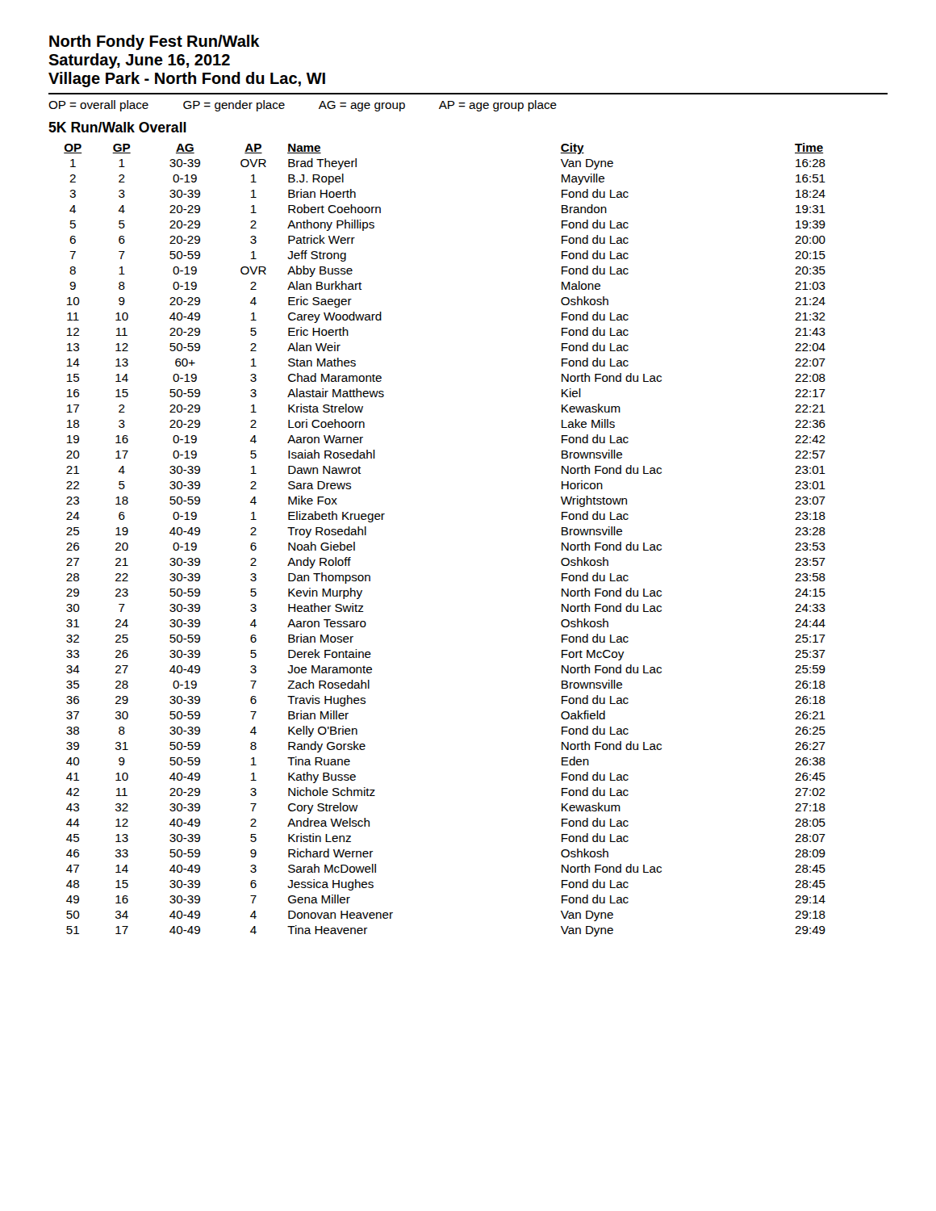North Fondy Fest Run/Walk
Saturday, June 16, 2012
Village Park - North Fond du Lac, WI
OP = overall place GP = gender place AG = age group AP = age group place
5K Run/Walk Overall
| OP | GP | AG | AP | Name | City | Time |
| --- | --- | --- | --- | --- | --- | --- |
| 1 | 1 | 30-39 | OVR | Brad Theyerl | Van Dyne | 16:28 |
| 2 | 2 | 0-19 | 1 | B.J. Ropel | Mayville | 16:51 |
| 3 | 3 | 30-39 | 1 | Brian Hoerth | Fond du Lac | 18:24 |
| 4 | 4 | 20-29 | 1 | Robert Coehoorn | Brandon | 19:31 |
| 5 | 5 | 20-29 | 2 | Anthony Phillips | Fond du Lac | 19:39 |
| 6 | 6 | 20-29 | 3 | Patrick Werr | Fond du Lac | 20:00 |
| 7 | 7 | 50-59 | 1 | Jeff Strong | Fond du Lac | 20:15 |
| 8 | 1 | 0-19 | OVR | Abby Busse | Fond du Lac | 20:35 |
| 9 | 8 | 0-19 | 2 | Alan Burkhart | Malone | 21:03 |
| 10 | 9 | 20-29 | 4 | Eric Saeger | Oshkosh | 21:24 |
| 11 | 10 | 40-49 | 1 | Carey Woodward | Fond du Lac | 21:32 |
| 12 | 11 | 20-29 | 5 | Eric Hoerth | Fond du Lac | 21:43 |
| 13 | 12 | 50-59 | 2 | Alan Weir | Fond du Lac | 22:04 |
| 14 | 13 | 60+ | 1 | Stan Mathes | Fond du Lac | 22:07 |
| 15 | 14 | 0-19 | 3 | Chad Maramonte | North Fond du Lac | 22:08 |
| 16 | 15 | 50-59 | 3 | Alastair Matthews | Kiel | 22:17 |
| 17 | 2 | 20-29 | 1 | Krista Strelow | Kewaskum | 22:21 |
| 18 | 3 | 20-29 | 2 | Lori Coehoorn | Lake Mills | 22:36 |
| 19 | 16 | 0-19 | 4 | Aaron Warner | Fond du Lac | 22:42 |
| 20 | 17 | 0-19 | 5 | Isaiah Rosedahl | Brownsville | 22:57 |
| 21 | 4 | 30-39 | 1 | Dawn Nawrot | North Fond du Lac | 23:01 |
| 22 | 5 | 30-39 | 2 | Sara Drews | Horicon | 23:01 |
| 23 | 18 | 50-59 | 4 | Mike Fox | Wrightstown | 23:07 |
| 24 | 6 | 0-19 | 1 | Elizabeth Krueger | Fond du Lac | 23:18 |
| 25 | 19 | 40-49 | 2 | Troy Rosedahl | Brownsville | 23:28 |
| 26 | 20 | 0-19 | 6 | Noah Giebel | North Fond du Lac | 23:53 |
| 27 | 21 | 30-39 | 2 | Andy Roloff | Oshkosh | 23:57 |
| 28 | 22 | 30-39 | 3 | Dan Thompson | Fond du Lac | 23:58 |
| 29 | 23 | 50-59 | 5 | Kevin Murphy | North Fond du Lac | 24:15 |
| 30 | 7 | 30-39 | 3 | Heather Switz | North Fond du Lac | 24:33 |
| 31 | 24 | 30-39 | 4 | Aaron Tessaro | Oshkosh | 24:44 |
| 32 | 25 | 50-59 | 6 | Brian Moser | Fond du Lac | 25:17 |
| 33 | 26 | 30-39 | 5 | Derek Fontaine | Fort McCoy | 25:37 |
| 34 | 27 | 40-49 | 3 | Joe Maramonte | North Fond du Lac | 25:59 |
| 35 | 28 | 0-19 | 7 | Zach Rosedahl | Brownsville | 26:18 |
| 36 | 29 | 30-39 | 6 | Travis Hughes | Fond du Lac | 26:18 |
| 37 | 30 | 50-59 | 7 | Brian Miller | Oakfield | 26:21 |
| 38 | 8 | 30-39 | 4 | Kelly O'Brien | Fond du Lac | 26:25 |
| 39 | 31 | 50-59 | 8 | Randy Gorske | North Fond du Lac | 26:27 |
| 40 | 9 | 50-59 | 1 | Tina Ruane | Eden | 26:38 |
| 41 | 10 | 40-49 | 1 | Kathy Busse | Fond du Lac | 26:45 |
| 42 | 11 | 20-29 | 3 | Nichole Schmitz | Fond du Lac | 27:02 |
| 43 | 32 | 30-39 | 7 | Cory Strelow | Kewaskum | 27:18 |
| 44 | 12 | 40-49 | 2 | Andrea Welsch | Fond du Lac | 28:05 |
| 45 | 13 | 30-39 | 5 | Kristin Lenz | Fond du Lac | 28:07 |
| 46 | 33 | 50-59 | 9 | Richard Werner | Oshkosh | 28:09 |
| 47 | 14 | 40-49 | 3 | Sarah McDowell | North Fond du Lac | 28:45 |
| 48 | 15 | 30-39 | 6 | Jessica Hughes | Fond du Lac | 28:45 |
| 49 | 16 | 30-39 | 7 | Gena Miller | Fond du Lac | 29:14 |
| 50 | 34 | 40-49 | 4 | Donovan Heavener | Van Dyne | 29:18 |
| 51 | 17 | 40-49 | 4 | Tina Heavener | Van Dyne | 29:49 |